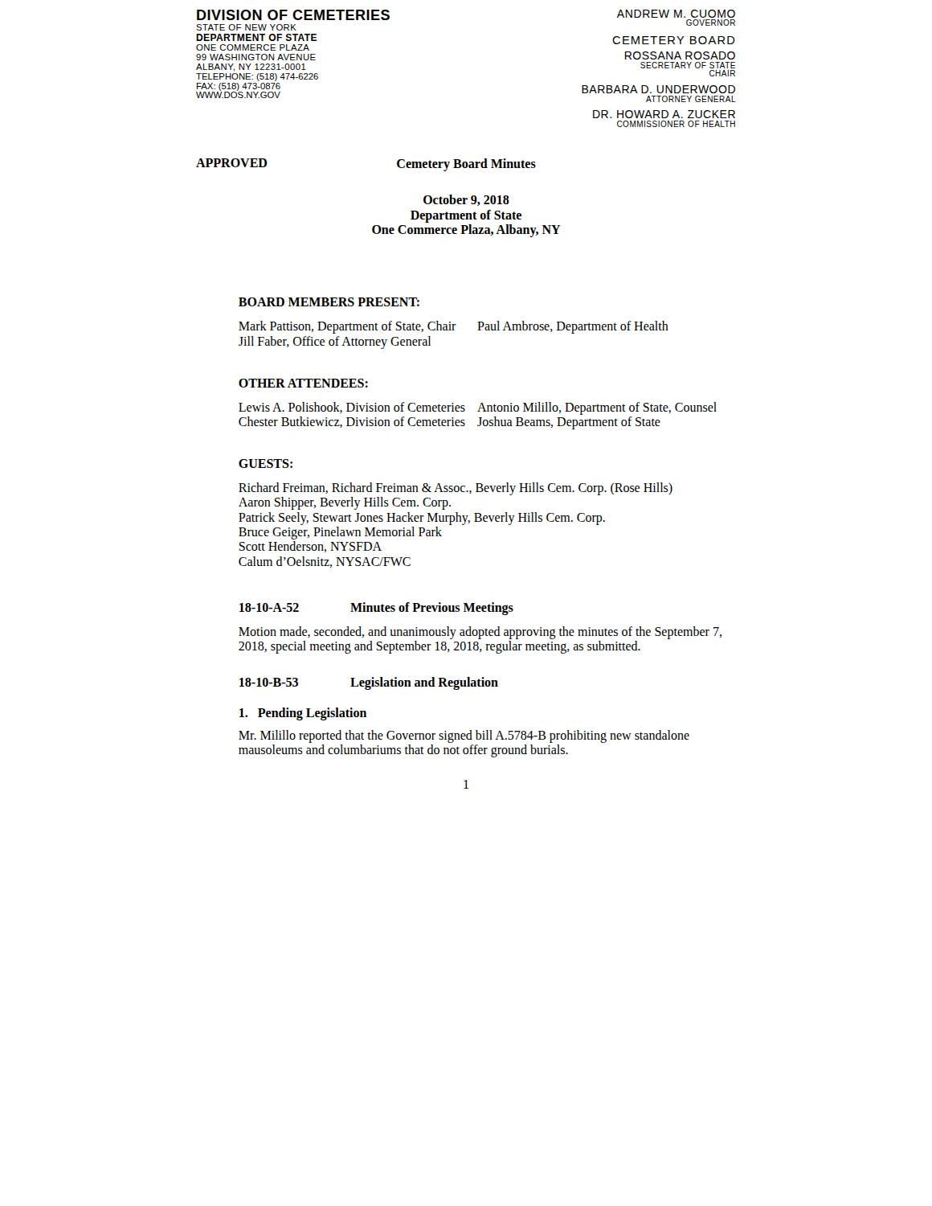DIVISION OF CEMETERIES
STATE OF NEW YORK
DEPARTMENT OF STATE
ONE COMMERCE PLAZA
99 WASHINGTON AVENUE
ALBANY, NY 12231-0001
TELEPHONE: (518) 474-6226
FAX: (518) 473-0876
WWW.DOS.NY.GOV
ANDREW M. CUOMO
GOVERNOR
CEMETERY BOARD
ROSSANA ROSADO
SECRETARY OF STATE
CHAIR
BARBARA D. UNDERWOOD
ATTORNEY GENERAL
DR. HOWARD A. ZUCKER
COMMISSIONER OF HEALTH
APPROVED
Cemetery Board Minutes
October 9, 2018
Department of State
One Commerce Plaza, Albany, NY
BOARD MEMBERS PRESENT:
| Mark Pattison, Department of State, Chair | Paul Ambrose, Department of Health |
| Jill Faber, Office of Attorney General | |
OTHER ATTENDEES:
| Lewis A. Polishook, Division of Cemeteries | Antonio Milillo, Department of State, Counsel |
| Chester Butkiewicz, Division of Cemeteries | Joshua Beams, Department of State |
GUESTS:
Richard Freiman, Richard Freiman & Assoc., Beverly Hills Cem. Corp. (Rose Hills)
Aaron Shipper, Beverly Hills Cem. Corp.
Patrick Seely, Stewart Jones Hacker Murphy, Beverly Hills Cem. Corp.
Bruce Geiger, Pinelawn Memorial Park
Scott Henderson, NYSFDA
Calum d’Oelsnitz, NYSAC/FWC
18-10-A-52 Minutes of Previous Meetings
Motion made, seconded, and unanimously adopted approving the minutes of the September 7, 2018, special meeting and September 18, 2018, regular meeting, as submitted.
18-10-B-53 Legislation and Regulation
1. Pending Legislation
Mr. Milillo reported that the Governor signed bill A.5784-B prohibiting new standalone mausoleums and columbariums that do not offer ground burials.
1